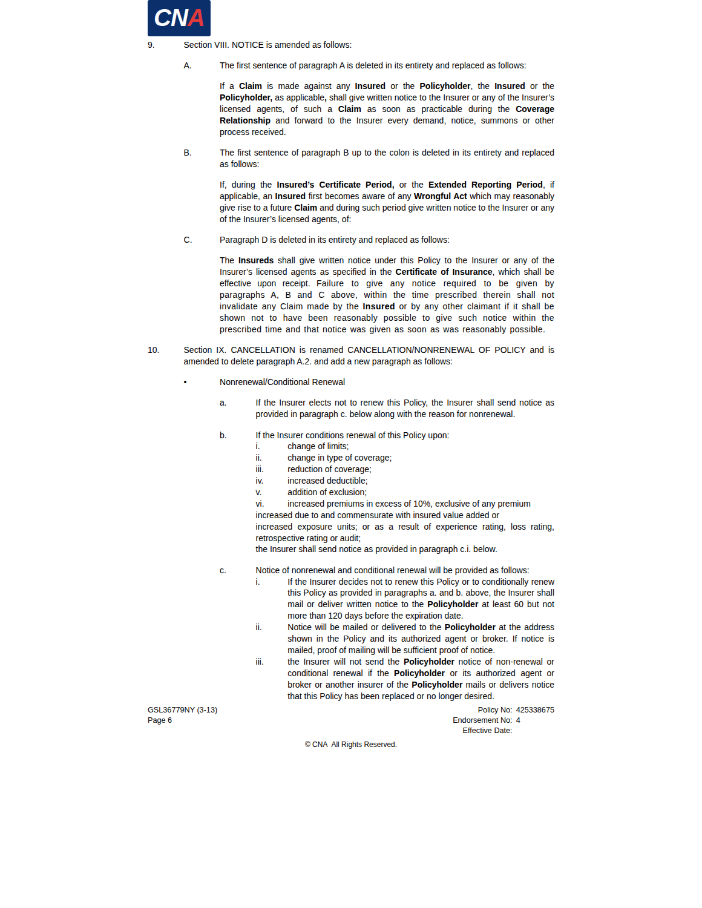CNA
| 9. | Section VIII. NOTICE is amended as follows: |
| | / A. / The first sentence of paragraph A is deleted in its entirety and replaced as follows: / / / If a Claim is made against any Insured or the Policyholder , the Insured or the Policyholder, as applicable , shall give written notice to the Insurer or any of the Insurer’s licensed agents, of such a Claim as soon as practicable during the Coverage Relationship and forward to the Insurer every demand, notice, summons or other process received. / / B. / The first sentence of paragraph B up to the colon is deleted in its entirety and replaced as follows: / / / If, during the Insured’s Certificate Period, or the Extended Reporting Period , if applicable, an Insured first becomes aware of any Wrongful Act which may reasonably give rise to a future Claim and during such period give written notice to the Insurer or any of the Insurer’s licensed agents, of: / / C. / Paragraph D is deleted in its entirety and replaced as follows: / / / The Insureds shall give written notice under this Policy to the Insurer or any of the Insurer’s licensed agents as specified in the Certificate of Insurance , which shall be effective upon receipt. Failure to give any notice required to be given by paragraphs A, B and C above, within the time prescribed therein shall not invalidate any Claim made by the Insured or by any other claimant if it shall be shown not to have been reasonably possible to give such notice within the prescribed time and that notice was given as soon as was reasonably possible. / |
| 10. | Section IX. CANCELLATION is renamed CANCELLATION/NONRENEWAL OF POLICY and is amended to delete paragraph A.2. and add a new paragraph as follows: |
| | / • / Nonrenewal/Conditional Renewal / / / / a. / If the Insurer elects not to renew this Policy, the Insurer shall send notice as provided in paragraph c. below along with the reason for nonrenewal. / / b. / If the Insurer conditions renewal of this Policy upon: / i. / change of limits; / / ii. / change in type of coverage; / / iii. / reduction of coverage; / / iv. / increased deductible; / / v. / addition of exclusion; / / vi. / increased premiums in excess of 10%, exclusive of any premium / increased due to and commensurate with insured value added or increased exposure units; or as a result of experience rating, loss rating, retrospective rating or audit; the Insurer shall send notice as provided in paragraph c.i. below. / / c. / Notice of nonrenewal and conditional renewal will be provided as follows: / i. / If the Insurer decides not to renew this Policy or to conditionally renew this Policy as provided in paragraphs a. and b. above, the Insurer shall mail or deliver written notice to the Policyholder at least 60 but not more than 120 days before the expiration date. / / ii. / Notice will be mailed or delivered to the Policyholder at the address shown in the Policy and its authorized agent or broker. If notice is mailed, proof of mailing will be sufficient proof of notice. / / iii. / the Insurer will not send the Policyholder notice of non-renewal or conditional renewal if the Policyholder or its authorized agent or broker or another insurer of the Policyholder mails or delivers notice that this Policy has been replaced or no longer desired. / / / |
| GSL36779NY (3-13) Page 6 | / Policy No: / 425338675 / / Endorsement No: / 4 / / Effective Date: / / |
© CNA All Rights Reserved.